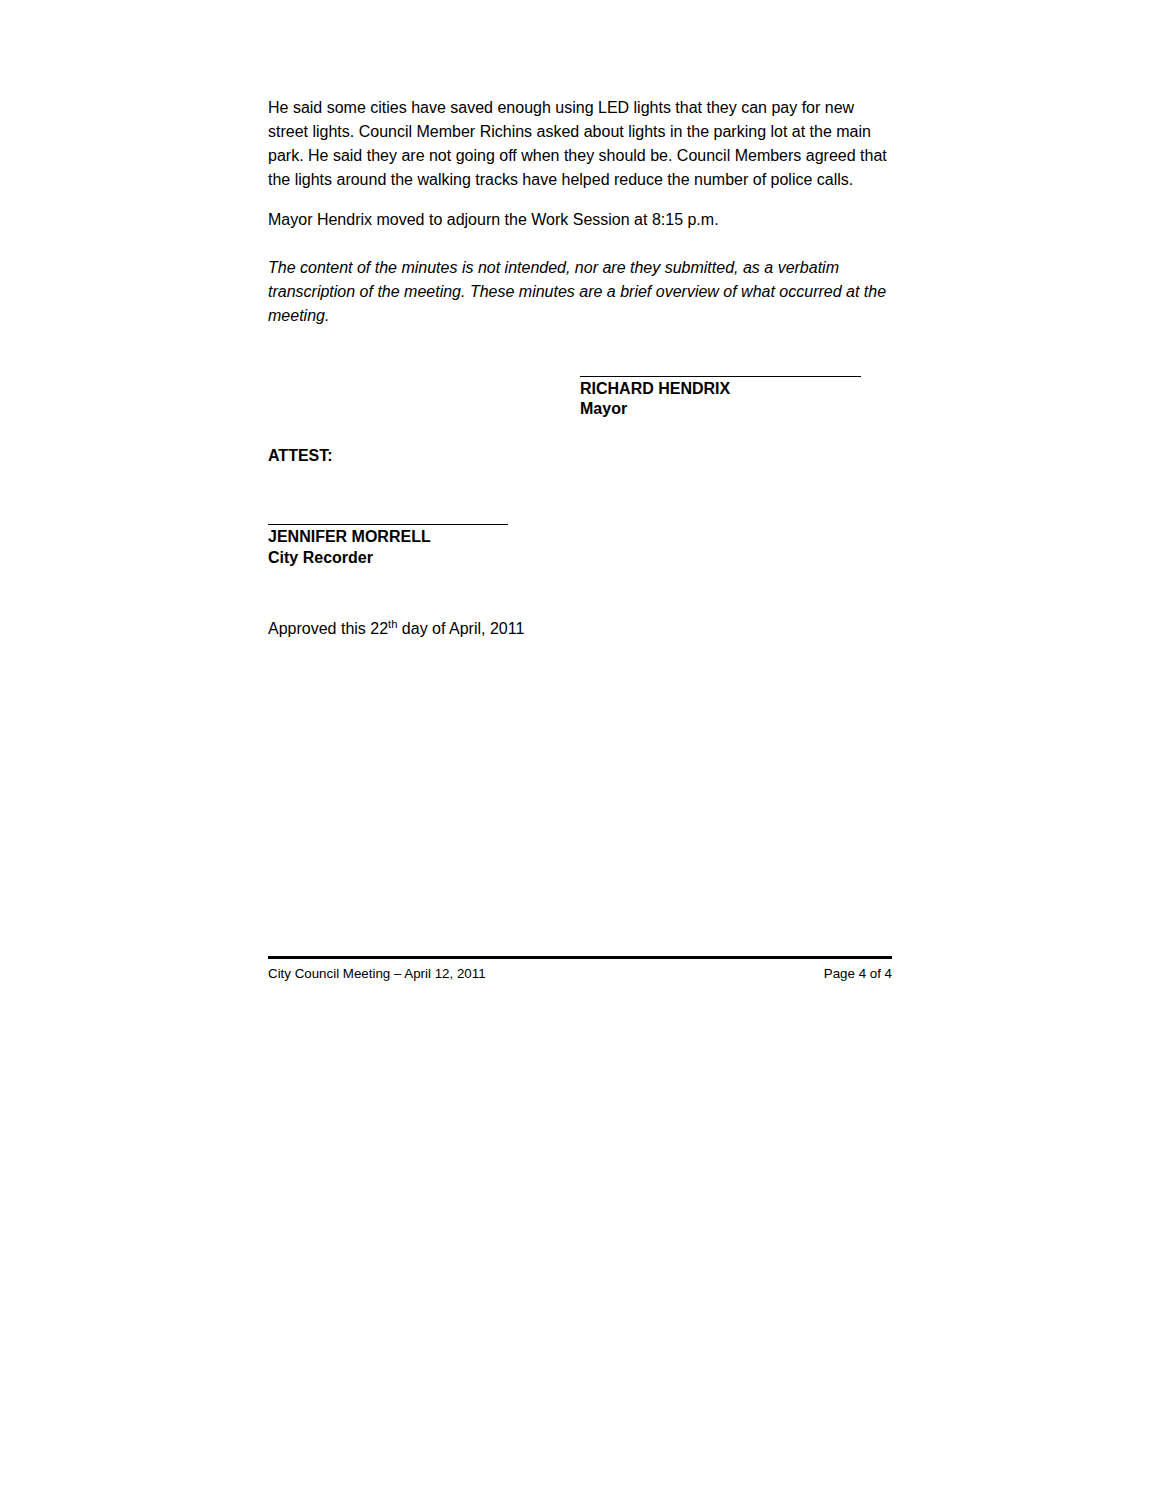He said some cities have saved enough using LED lights that they can pay for new street lights. Council Member Richins asked about lights in the parking lot at the main park. He said they are not going off when they should be. Council Members agreed that the lights around the walking tracks have helped reduce the number of police calls.
Mayor Hendrix moved to adjourn the Work Session at 8:15 p.m.
The content of the minutes is not intended, nor are they submitted, as a verbatim transcription of the meeting. These minutes are a brief overview of what occurred at the meeting.
RICHARD HENDRIX
Mayor
ATTEST:
JENNIFER MORRELL
City Recorder
Approved this 22th day of April, 2011
City Council Meeting – April 12, 2011 Page 4 of 4